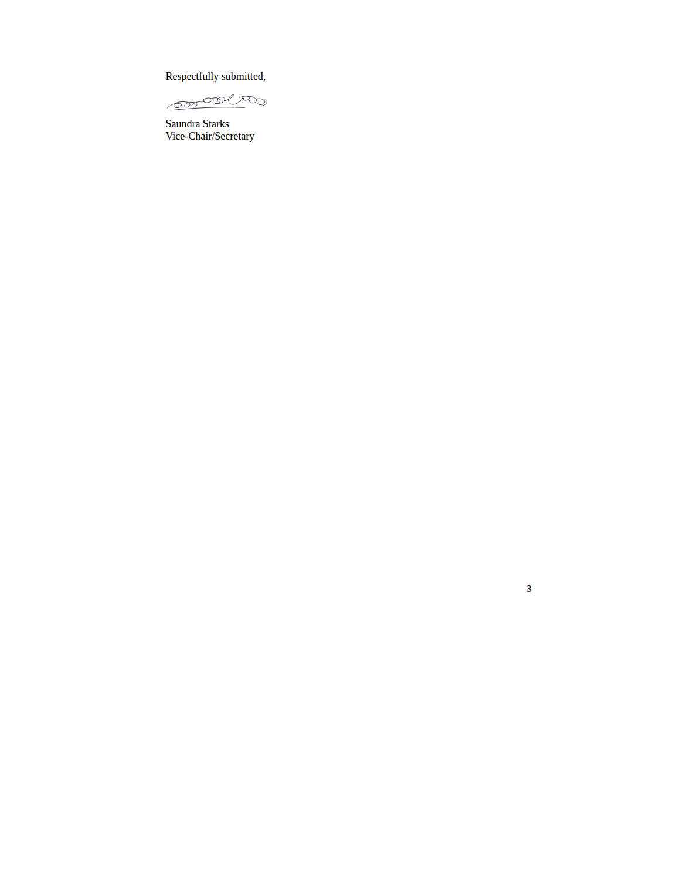Respectfully submitted,
Saundra Starks
Vice-Chair/Secretary
3